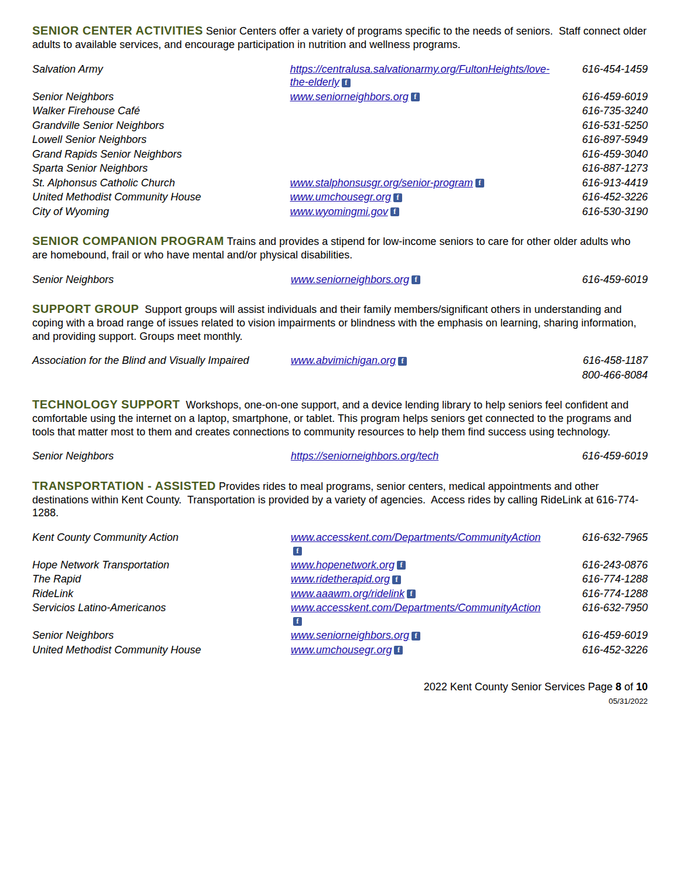SENIOR CENTER ACTIVITIES
Senior Centers offer a variety of programs specific to the needs of seniors. Staff connect older adults to available services, and encourage participation in nutrition and wellness programs.
| Salvation Army | https://centralusa.salvationarmy.org/FultonHeights/love-the-elderly f | 616-454-1459 |
| Senior Neighbors | www.seniorneighbors.org f | 616-459-6019 |
| Walker Firehouse Café | | 616-735-3240 |
| Grandville Senior Neighbors | | 616-531-5250 |
| Lowell Senior Neighbors | | 616-897-5949 |
| Grand Rapids Senior Neighbors | | 616-459-3040 |
| Sparta Senior Neighbors | | 616-887-1273 |
| St. Alphonsus Catholic Church | www.stalphonsusgr.org/senior-program f | 616-913-4419 |
| United Methodist Community House | www.umchousegr.org f | 616-452-3226 |
| City of Wyoming | www.wyomingmi.gov f | 616-530-3190 |
SENIOR COMPANION PROGRAM
Trains and provides a stipend for low-income seniors to care for other older adults who are homebound, frail or who have mental and/or physical disabilities.
| Senior Neighbors | www.seniorneighbors.org f | 616-459-6019 |
SUPPORT GROUP
Support groups will assist individuals and their family members/significant others in understanding and coping with a broad range of issues related to vision impairments or blindness with the emphasis on learning, sharing information, and providing support. Groups meet monthly.
| Association for the Blind and Visually Impaired | www.abvimichigan.org f | 616-458-1187 |
| | | 800-466-8084 |
TECHNOLOGY SUPPORT
Workshops, one-on-one support, and a device lending library to help seniors feel confident and comfortable using the internet on a laptop, smartphone, or tablet. This program helps seniors get connected to the programs and tools that matter most to them and creates connections to community resources to help them find success using technology.
| Senior Neighbors | https://seniorneighbors.org/tech | 616-459-6019 |
TRANSPORTATION - ASSISTED
Provides rides to meal programs, senior centers, medical appointments and other destinations within Kent County. Transportation is provided by a variety of agencies. Access rides by calling RideLink at 616-774-1288.
| Kent County Community Action | www.accesskent.com/Departments/CommunityAction f | 616-632-7965 |
| Hope Network Transportation | www.hopenetwork.org f | 616-243-0876 |
| The Rapid | www.ridetherapid.org f | 616-774-1288 |
| RideLink | www.aaawm.org/ridelink f | 616-774-1288 |
| Servicios Latino-Americanos | www.accesskent.com/Departments/CommunityAction f | 616-632-7950 |
| Senior Neighbors | www.seniorneighbors.org f | 616-459-6019 |
| United Methodist Community House | www.umchousegr.org f | 616-452-3226 |
2022 Kent County Senior Services Page 8 of 10
05/31/2022